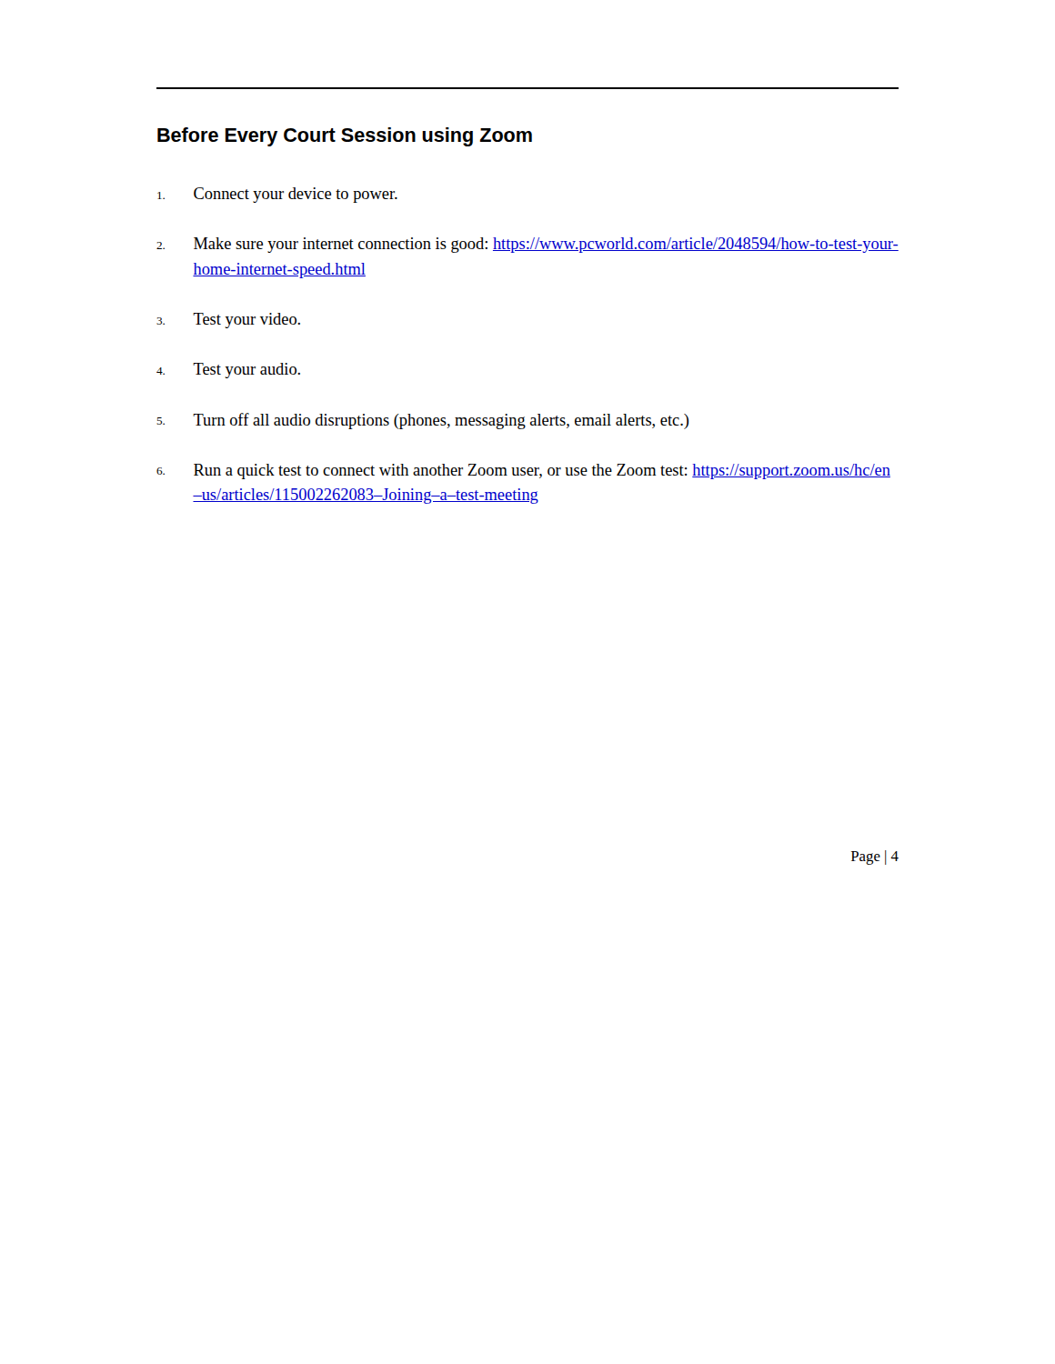Before Every Court Session using Zoom
1. Connect your device to power.
2. Make sure your internet connection is good: https://www.pcworld.com/article/2048594/how-to-test-your-home-internet-speed.html
3. Test your video.
4. Test your audio.
5. Turn off all audio disruptions (phones, messaging alerts, email alerts, etc.)
6. Run a quick test to connect with another Zoom user, or use the Zoom test: https://support.zoom.us/hc/en–us/articles/115002262083–Joining–a–test-meeting
Page | 4